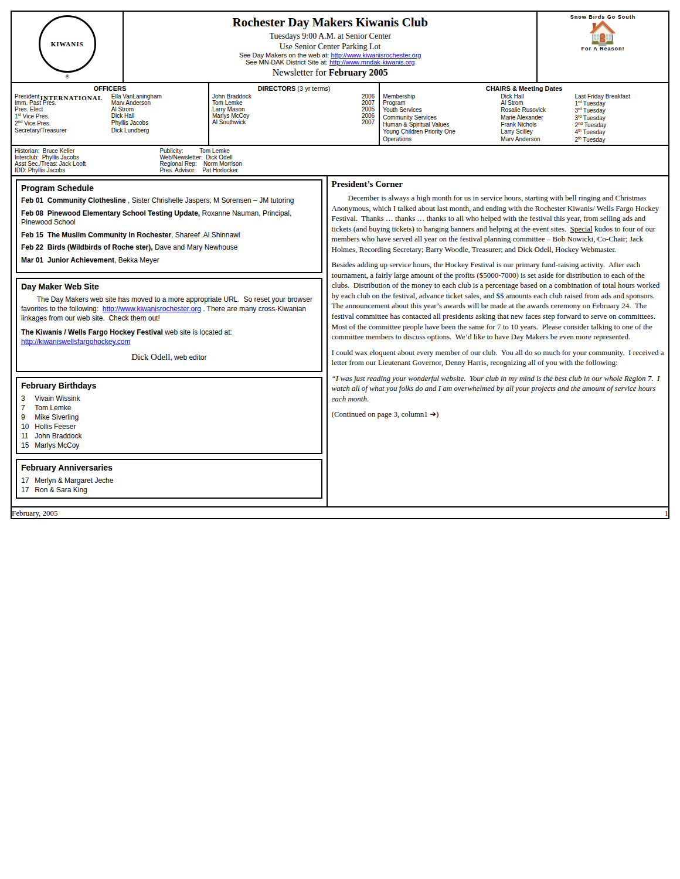KIWANIS
INTERNATIONAL
®
Rochester Day Makers Kiwanis Club
Tuesdays 9:00 A.M. at Senior Center
Use Senior Center Parking Lot
See Day Makers on the web at: http://www.kiwanisrochester.org
See MN-DAK District Site at: http://www.mndak-kiwanis.org
Newsletter for February 2005
Snow Birds Go South
🏠
For A Reason!
OFFICERS
| President | Ella VanLaningham |
| Imm. Past Pres. | Marv Anderson |
| Pres. Elect | Al Strom |
| 1 st Vice Pres. | Dick Hall |
| 2 nd Vice Pres. | Phyllis Jacobs |
| Secretary/Treasurer | Dick Lundberg |
DIRECTORS (3 yr terms)
| John Braddock | 2006 |
| Tom Lemke | 2007 |
| Larry Mason | 2005 |
| Marlys McCoy | 2006 |
| Al Southwick | 2007 |
CHAIRS & Meeting Dates
| Membership | Dick Hall | Last Friday Breakfast |
| Program | Al Strom | 1 rd Tuesday |
| Youth Services | Rosalie Rusovick | 3 rd Tuesday |
| Community Services | Marie Alexander | 3 rd Tuesday |
| Human & Spiritual Values | Frank Nichols | 2 nd Tuesday |
| Young Children Priority One | Larry Scilley | 4 th Tuesday |
| Operations | Marv Anderson | 2 th Tuesday |
| Historian: Bruce Keller | Publicity: Tom Lemke | |
| Interclub: Phyllis Jacobs | Web/Newsletter: Dick Odell |
| Asst Sec./Treas: Jack Looft | Regional Rep: Norm Morrison |
| IDD: Phyllis Jacobs | Pres. Advisor: Pat Horlocker |
Program Schedule
Feb 01 Community Clothesline , Sister Chrishelle Jaspers; M Sorensen – JM tutoring
Feb 08 Pinewood Elementary School Testing Update, Roxanne Nauman, Principal, Pinewood School
Feb 15 The Muslim Community in Rochester, Shareef Al Shinnawi
Feb 22 Birds (Wildbirds of Roche ster), Dave and Mary Newhouse
Mar 01 Junior Achievement, Bekka Meyer
Day Maker Web Site
The Day Makers web site has moved to a more appropriate URL. So reset your browser favorites to the following: http://www.kiwanisrochester.org . There are many cross-Kiwanian linkages from our web site. Check them out!
The Kiwanis / Wells Fargo Hockey Festival web site is located at: http://kiwaniswellsfargohockey.com
Dick Odell, web editor
February Birthdays
| 3 | Vivain Wissink |
| 7 | Tom Lemke |
| 9 | Mike Siverling |
| 10 | Hollis Feeser |
| 11 | John Braddock |
| 15 | Marlys McCoy |
February Anniversaries
| 17 | Merlyn & Margaret Jeche |
| 17 | Ron & Sara King |
President’s Corner
December is always a high month for us in service hours, starting with bell ringing and Christmas Anonymous, which I talked about last month, and ending with the Rochester Kiwanis/ Wells Fargo Hockey Festival. Thanks … thanks … thanks to all who helped with the festival this year, from selling ads and tickets (and buying tickets) to hanging banners and helping at the event sites. Special kudos to four of our members who have served all year on the festival planning committee – Bob Nowicki, Co-Chair; Jack Holmes, Recording Secretary; Barry Woodle, Treasurer; and Dick Odell, Hockey Webmaster.
Besides adding up service hours, the Hockey Festival is our primary fund-raising activity. After each tournament, a fairly large amount of the profits ($5000-7000) is set aside for distribution to each of the clubs. Distribution of the money to each club is a percentage based on a combination of total hours worked by each club on the festival, advance ticket sales, and $$ amounts each club raised from ads and sponsors. The announcement about this year’s awards will be made at the awards ceremony on February 24. The festival committee has contacted all presidents asking that new faces step forward to serve on committees. Most of the committee people have been the same for 7 to 10 years. Please consider talking to one of the committee members to discuss options. We’d like to have Day Makers be even more represented.
I could wax eloquent about every member of our club. You all do so much for your community. I received a letter from our Lieutenant Governor, Denny Harris, recognizing all of you with the following:
“I was just reading your wonderful website. Your club in my mind is the best club in our whole Region 7. I watch all of what you folks do and I am overwhelmed by all your projects and the amount of service hours each month.
(Continued on page 3, column1 ➔)
February, 2005
1